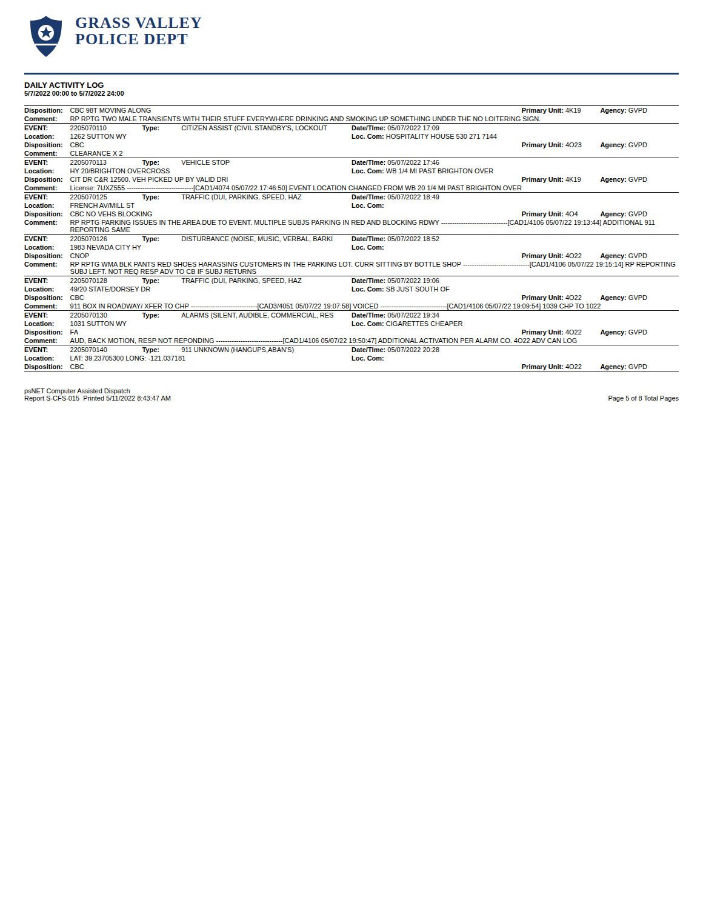GRASS VALLEY
POLICE DEPT
DAILY ACTIVITY LOG
5/7/2022 00:00 to 5/7/2022 24:00
| Disposition: | CBC 98T MOVING ALONG | | Primary Unit: 4K19 | Agency: GVPD |
| Comment: | RP RPTG TWO MALE TRANSIENTS WITH THEIR STUFF EVERYWHERE DRINKING AND SMOKING UP SOMETHING UNDER THE NO LOITERING SIGN. |
| EVENT: | 2205070110 | Type: | CITIZEN ASSIST (CIVIL STANDBY'S, LOCKOUT | Date/TIme: 05/07/2022 17:09 |
| Location: | 1262 SUTTON WY | Loc. Com: HOSPITALITY HOUSE 530 271 7144 |
| Disposition: | CBC | | Primary Unit: 4O23 | Agency: GVPD |
| Comment: | CLEARANCE X 2 |
| EVENT: | 2205070113 | Type: | VEHICLE STOP | Date/TIme: 05/07/2022 17:46 |
| Location: | HY 20/BRIGHTON OVERCROSS | Loc. Com: WB 1/4 MI PAST BRIGHTON OVER |
| Disposition: | CIT DR C&R 12500. VEH PICKED UP BY VALID DRI | | Primary Unit: 4K19 | Agency: GVPD |
| Comment: | License: 7UXZ555 ------------------------------[CAD1/4074 05/07/22 17:46:50] EVENT LOCATION CHANGED FROM WB 20 1/4 MI PAST BRIGHTON OVER |
| EVENT: | 2205070125 | Type: | TRAFFIC (DUI, PARKING, SPEED, HAZ | Date/TIme: 05/07/2022 18:49 |
| Location: | FRENCH AV/MILL ST | Loc. Com: |
| Disposition: | CBC NO VEHS BLOCKING | | Primary Unit: 4O4 | Agency: GVPD |
| Comment: | RP RPTG PARKING ISSUES IN THE AREA DUE TO EVENT. MULTIPLE SUBJS PARKING IN RED AND BLOCKING RDWY ------------------------------[CAD1/4106 05/07/22 19:13:44] ADDITIONAL 911 REPORTING SAME |
| EVENT: | 2205070126 | Type: | DISTURBANCE (NOISE, MUSIC, VERBAL, BARKI | Date/TIme: 05/07/2022 18:52 |
| Location: | 1983 NEVADA CITY HY | Loc. Com: |
| Disposition: | CNOP | | Primary Unit: 4O22 | Agency: GVPD |
| Comment: | RP RPTG WMA BLK PANTS RED SHOES HARASSING CUSTOMERS IN THE PARKING LOT. CURR SITTING BY BOTTLE SHOP ------------------------------[CAD1/4106 05/07/22 19:15:14] RP REPORTING SUBJ LEFT. NOT REQ RESP ADV TO CB IF SUBJ RETURNS |
| EVENT: | 2205070128 | Type: | TRAFFIC (DUI, PARKING, SPEED, HAZ | Date/TIme: 05/07/2022 19:06 |
| Location: | 49/20 STATE/DORSEY DR | Loc. Com: SB JUST SOUTH OF |
| Disposition: | CBC | | Primary Unit: 4O22 | Agency: GVPD |
| Comment: | 911 BOX IN ROADWAY/ XFER TO CHP ------------------------------[CAD3/4051 05/07/22 19:07:58] VOICED ------------------------------[CAD1/4106 05/07/22 19:09:54] 1039 CHP TO 1022 |
| EVENT: | 2205070130 | Type: | ALARMS (SILENT, AUDIBLE, COMMERCIAL, RES | Date/TIme: 05/07/2022 19:34 |
| Location: | 1031 SUTTON WY | Loc. Com: CIGARETTES CHEAPER |
| Disposition: | FA | | Primary Unit: 4O22 | Agency: GVPD |
| Comment: | AUD, BACK MOTION, RESP NOT REPONDING ------------------------------[CAD1/4106 05/07/22 19:50:47] ADDITIONAL ACTIVATION PER ALARM CO. 4O22 ADV CAN LOG |
| EVENT: | 2205070140 | Type: | 911 UNKNOWN (HANGUPS,ABAN'S) | Date/TIme: 05/07/2022 20:28 |
| Location: | LAT: 39.23705300 LONG: -121.037181 | Loc. Com: |
| Disposition: | CBC | | Primary Unit: 4O22 | Agency: GVPD |
psNET Computer Assisted Dispatch
Report S-CFS-015 Printed 5/11/2022 8:43:47 AM
Page 5 of 8 Total Pages